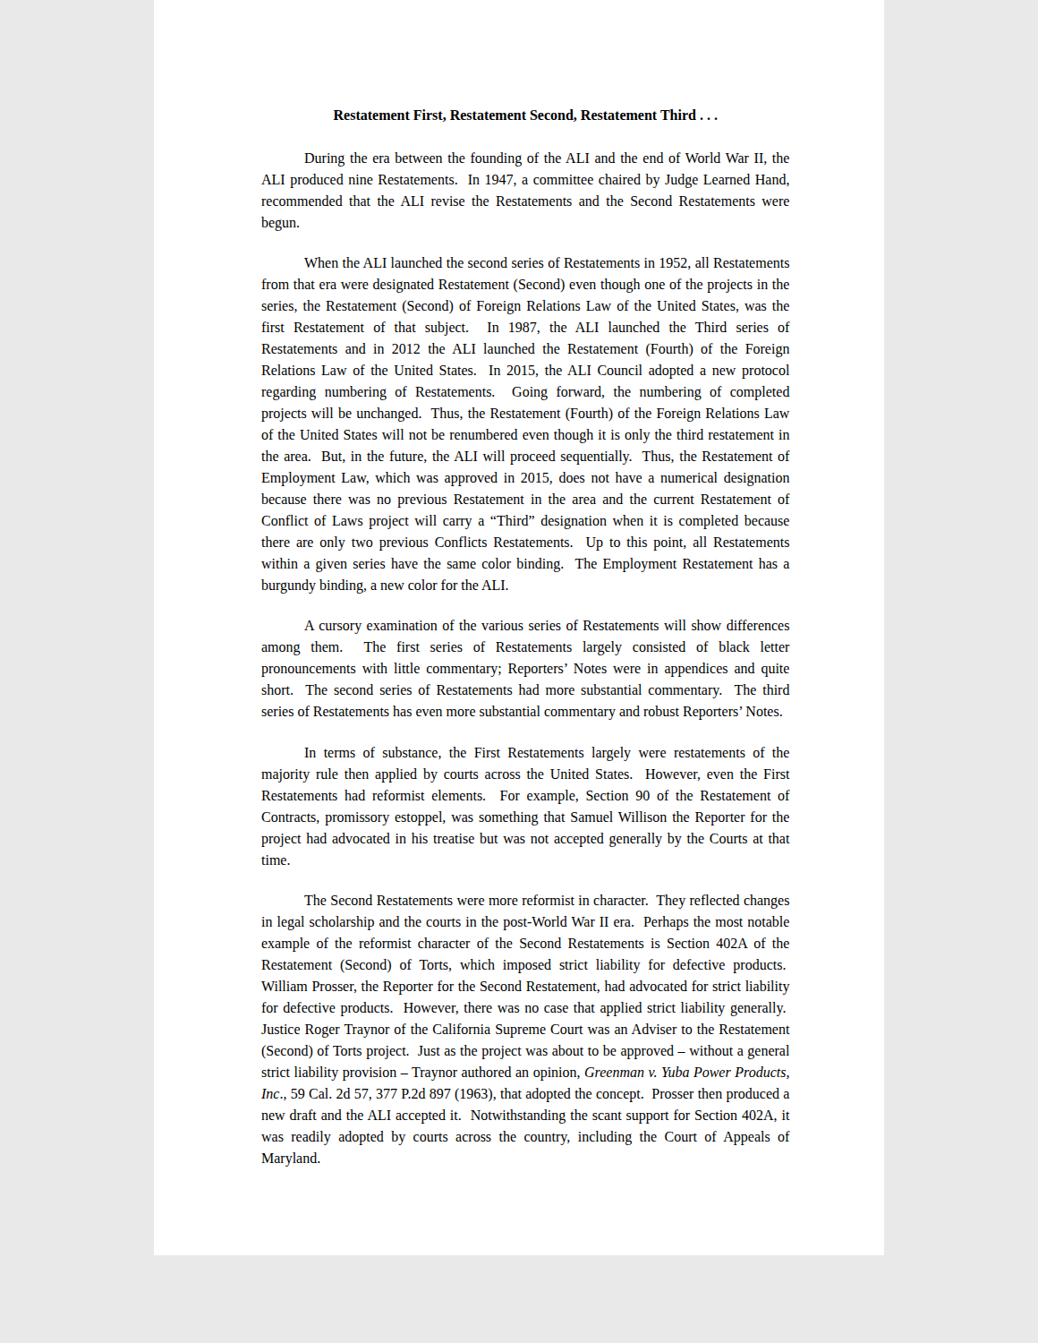Restatement First, Restatement Second, Restatement Third . . .
During the era between the founding of the ALI and the end of World War II, the ALI produced nine Restatements. In 1947, a committee chaired by Judge Learned Hand, recommended that the ALI revise the Restatements and the Second Restatements were begun.
When the ALI launched the second series of Restatements in 1952, all Restatements from that era were designated Restatement (Second) even though one of the projects in the series, the Restatement (Second) of Foreign Relations Law of the United States, was the first Restatement of that subject. In 1987, the ALI launched the Third series of Restatements and in 2012 the ALI launched the Restatement (Fourth) of the Foreign Relations Law of the United States. In 2015, the ALI Council adopted a new protocol regarding numbering of Restatements. Going forward, the numbering of completed projects will be unchanged. Thus, the Restatement (Fourth) of the Foreign Relations Law of the United States will not be renumbered even though it is only the third restatement in the area. But, in the future, the ALI will proceed sequentially. Thus, the Restatement of Employment Law, which was approved in 2015, does not have a numerical designation because there was no previous Restatement in the area and the current Restatement of Conflict of Laws project will carry a “Third” designation when it is completed because there are only two previous Conflicts Restatements. Up to this point, all Restatements within a given series have the same color binding. The Employment Restatement has a burgundy binding, a new color for the ALI.
A cursory examination of the various series of Restatements will show differences among them. The first series of Restatements largely consisted of black letter pronouncements with little commentary; Reporters’ Notes were in appendices and quite short. The second series of Restatements had more substantial commentary. The third series of Restatements has even more substantial commentary and robust Reporters’ Notes.
In terms of substance, the First Restatements largely were restatements of the majority rule then applied by courts across the United States. However, even the First Restatements had reformist elements. For example, Section 90 of the Restatement of Contracts, promissory estoppel, was something that Samuel Willison the Reporter for the project had advocated in his treatise but was not accepted generally by the Courts at that time.
The Second Restatements were more reformist in character. They reflected changes in legal scholarship and the courts in the post-World War II era. Perhaps the most notable example of the reformist character of the Second Restatements is Section 402A of the Restatement (Second) of Torts, which imposed strict liability for defective products. William Prosser, the Reporter for the Second Restatement, had advocated for strict liability for defective products. However, there was no case that applied strict liability generally. Justice Roger Traynor of the California Supreme Court was an Adviser to the Restatement (Second) of Torts project. Just as the project was about to be approved – without a general strict liability provision – Traynor authored an opinion, Greenman v. Yuba Power Products, Inc., 59 Cal. 2d 57, 377 P.2d 897 (1963), that adopted the concept. Prosser then produced a new draft and the ALI accepted it. Notwithstanding the scant support for Section 402A, it was readily adopted by courts across the country, including the Court of Appeals of Maryland.